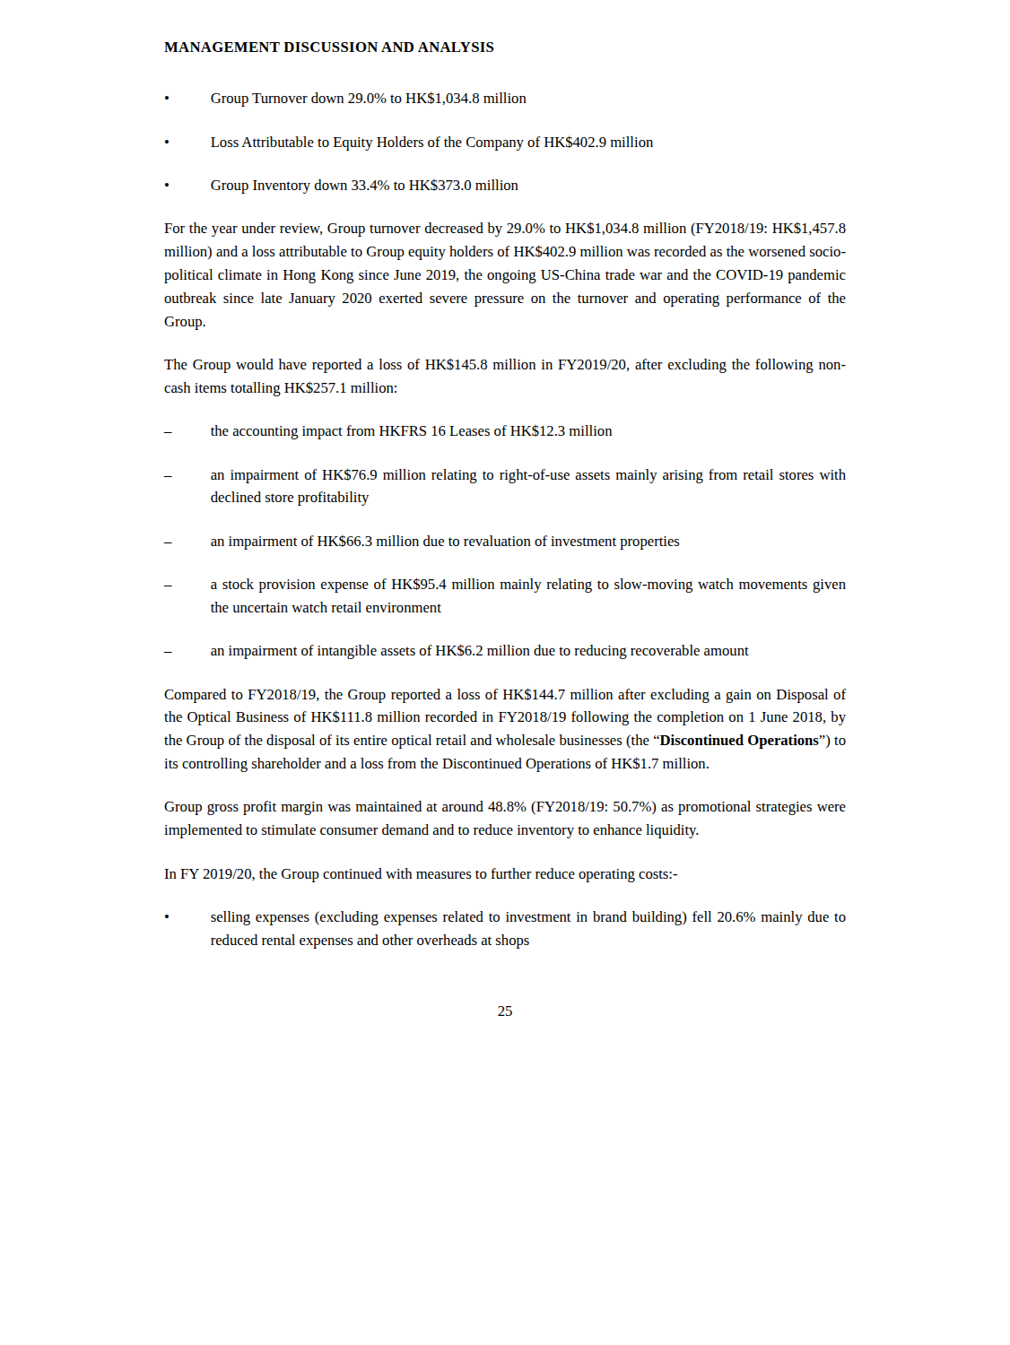Management Discussion and Analysis
Group Turnover down 29.0% to HK$1,034.8 million
Loss Attributable to Equity Holders of the Company of HK$402.9 million
Group Inventory down 33.4% to HK$373.0 million
For the year under review, Group turnover decreased by 29.0% to HK$1,034.8 million (FY2018/19: HK$1,457.8 million) and a loss attributable to Group equity holders of HK$402.9 million was recorded as the worsened socio-political climate in Hong Kong since June 2019, the ongoing US-China trade war and the COVID-19 pandemic outbreak since late January 2020 exerted severe pressure on the turnover and operating performance of the Group.
The Group would have reported a loss of HK$145.8 million in FY2019/20, after excluding the following non-cash items totalling HK$257.1 million:
the accounting impact from HKFRS 16 Leases of HK$12.3 million
an impairment of HK$76.9 million relating to right-of-use assets mainly arising from retail stores with declined store profitability
an impairment of HK$66.3 million due to revaluation of investment properties
a stock provision expense of HK$95.4 million mainly relating to slow-moving watch movements given the uncertain watch retail environment
an impairment of intangible assets of HK$6.2 million due to reducing recoverable amount
Compared to FY2018/19, the Group reported a loss of HK$144.7 million after excluding a gain on Disposal of the Optical Business of HK$111.8 million recorded in FY2018/19 following the completion on 1 June 2018, by the Group of the disposal of its entire optical retail and wholesale businesses (the “Discontinued Operations”) to its controlling shareholder and a loss from the Discontinued Operations of HK$1.7 million.
Group gross profit margin was maintained at around 48.8% (FY2018/19: 50.7%) as promotional strategies were implemented to stimulate consumer demand and to reduce inventory to enhance liquidity.
In FY 2019/20, the Group continued with measures to further reduce operating costs:-
selling expenses (excluding expenses related to investment in brand building) fell 20.6% mainly due to reduced rental expenses and other overheads at shops
25